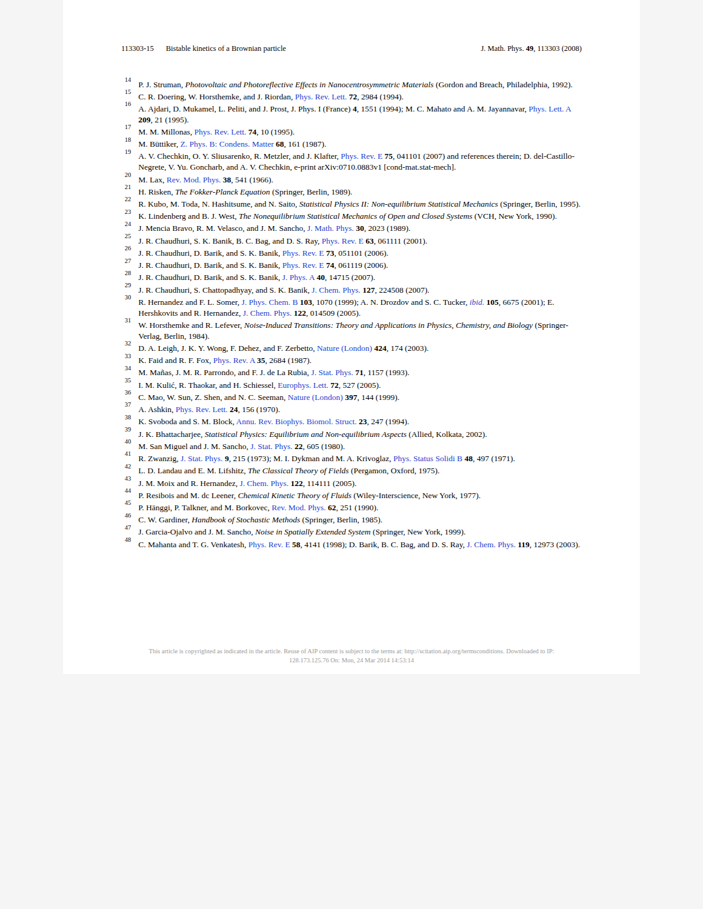113303-15 Bistable kinetics of a Brownian particle J. Math. Phys. 49, 113303 (2008)
P. J. Struman, Photovoltaic and Photoreflective Effects in Nanocentrosymmetric Materials (Gordon and Breach, Philadelphia, 1992).
C. R. Doering, W. Horsthemke, and J. Riordan, Phys. Rev. Lett. 72, 2984 (1994).
A. Ajdari, D. Mukamel, L. Peliti, and J. Prost, J. Phys. I (France) 4, 1551 (1994); M. C. Mahato and A. M. Jayannavar, Phys. Lett. A 209, 21 (1995).
M. M. Millonas, Phys. Rev. Lett. 74, 10 (1995).
M. Büttiker, Z. Phys. B: Condens. Matter 68, 161 (1987).
A. V. Chechkin, O. Y. Sliusarenko, R. Metzler, and J. Klafter, Phys. Rev. E 75, 041101 (2007) and references therein; D. del-Castillo-Negrete, V. Yu. Goncharb, and A. V. Chechkin, e-print arXiv:0710.0883v1 [cond-mat.stat-mech].
M. Lax, Rev. Mod. Phys. 38, 541 (1966).
H. Risken, The Fokker-Planck Equation (Springer, Berlin, 1989).
R. Kubo, M. Toda, N. Hashitsume, and N. Saito, Statistical Physics II: Non-equilibrium Statistical Mechanics (Springer, Berlin, 1995).
K. Lindenberg and B. J. West, The Nonequilibrium Statistical Mechanics of Open and Closed Systems (VCH, New York, 1990).
J. Mencia Bravo, R. M. Velasco, and J. M. Sancho, J. Math. Phys. 30, 2023 (1989).
J. R. Chaudhuri, S. K. Banik, B. C. Bag, and D. S. Ray, Phys. Rev. E 63, 061111 (2001).
J. R. Chaudhuri, D. Barik, and S. K. Banik, Phys. Rev. E 73, 051101 (2006).
J. R. Chaudhuri, D. Barik, and S. K. Banik, Phys. Rev. E 74, 061119 (2006).
J. R. Chaudhuri, D. Barik, and S. K. Banik, J. Phys. A 40, 14715 (2007).
J. R. Chaudhuri, S. Chattopadhyay, and S. K. Banik, J. Chem. Phys. 127, 224508 (2007).
R. Hernandez and F. L. Somer, J. Phys. Chem. B 103, 1070 (1999); A. N. Drozdov and S. C. Tucker, ibid. 105, 6675 (2001); E. Hershkovits and R. Hernandez, J. Chem. Phys. 122, 014509 (2005).
W. Horsthemke and R. Lefever, Noise-Induced Transitions: Theory and Applications in Physics, Chemistry, and Biology (Springer-Verlag, Berlin, 1984).
D. A. Leigh, J. K. Y. Wong, F. Dehez, and F. Zerbetto, Nature (London) 424, 174 (2003).
K. Faid and R. F. Fox, Phys. Rev. A 35, 2684 (1987).
M. Mañas, J. M. R. Parrondo, and F. J. de La Rubia, J. Stat. Phys. 71, 1157 (1993).
I. M. Kulić, R. Thaokar, and H. Schiessel, Europhys. Lett. 72, 527 (2005).
C. Mao, W. Sun, Z. Shen, and N. C. Seeman, Nature (London) 397, 144 (1999).
A. Ashkin, Phys. Rev. Lett. 24, 156 (1970).
K. Svoboda and S. M. Block, Annu. Rev. Biophys. Biomol. Struct. 23, 247 (1994).
J. K. Bhattacharjee, Statistical Physics: Equilibrium and Non-equilibrium Aspects (Allied, Kolkata, 2002).
M. San Miguel and J. M. Sancho, J. Stat. Phys. 22, 605 (1980).
R. Zwanzig, J. Stat. Phys. 9, 215 (1973); M. I. Dykman and M. A. Krivoglaz, Phys. Status Solidi B 48, 497 (1971).
L. D. Landau and E. M. Lifshitz, The Classical Theory of Fields (Pergamon, Oxford, 1975).
J. M. Moix and R. Hernandez, J. Chem. Phys. 122, 114111 (2005).
P. Resibois and M. dc Leener, Chemical Kinetic Theory of Fluids (Wiley-Interscience, New York, 1977).
P. Hänggi, P. Talkner, and M. Borkovec, Rev. Mod. Phys. 62, 251 (1990).
C. W. Gardiner, Handbook of Stochastic Methods (Springer, Berlin, 1985).
J. Garcia-Ojalvo and J. M. Sancho, Noise in Spatially Extended System (Springer, New York, 1999).
C. Mahanta and T. G. Venkatesh, Phys. Rev. E 58, 4141 (1998); D. Barik, B. C. Bag, and D. S. Ray, J. Chem. Phys. 119, 12973 (2003).
This article is copyrighted as indicated in the article. Reuse of AIP content is subject to the terms at: http://scitation.aip.org/termsconditions. Downloaded to IP:
128.173.125.76 On: Mon, 24 Mar 2014 14:53:14